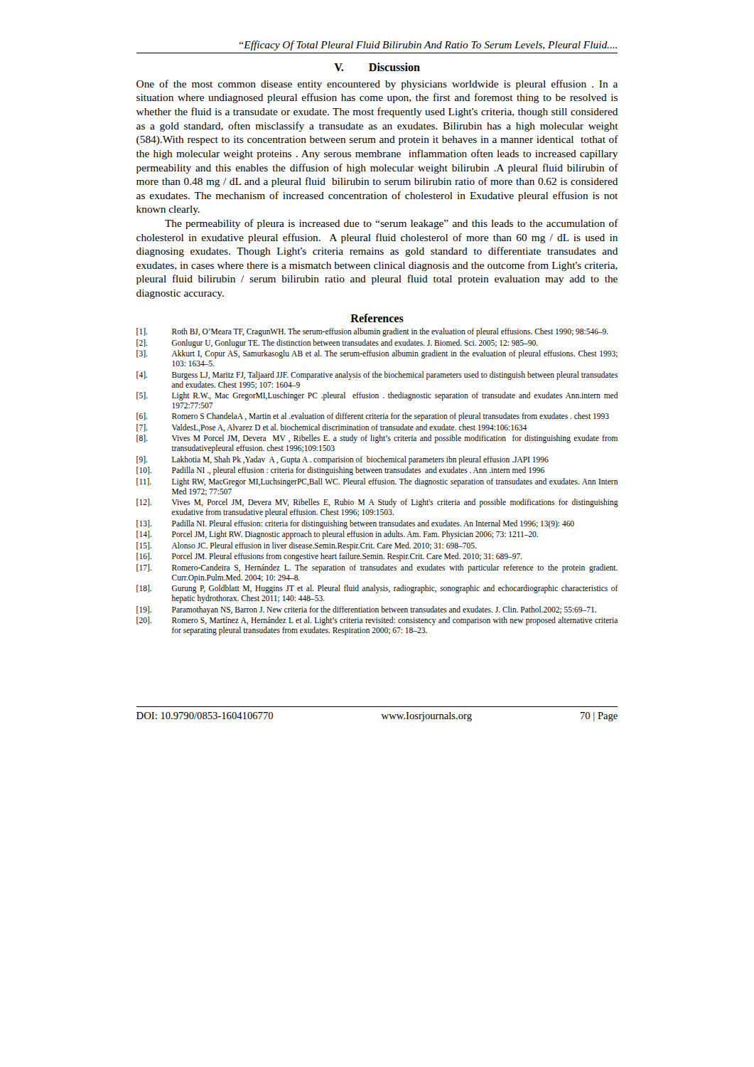“Efficacy Of Total Pleural Fluid Bilirubin And Ratio To Serum Levels, Pleural Fluid....
V. Discussion
One of the most common disease entity encountered by physicians worldwide is pleural effusion . In a situation where undiagnosed pleural effusion has come upon, the first and foremost thing to be resolved is whether the fluid is a transudate or exudate. The most frequently used Light's criteria, though still considered as a gold standard, often misclassify a transudate as an exudates. Bilirubin has a high molecular weight (584).With respect to its concentration between serum and protein it behaves in a manner identical tothat of the high molecular weight proteins . Any serous membrane inflammation often leads to increased capillary permeability and this enables the diffusion of high molecular weight bilirubin .A pleural fluid bilirubin of more than 0.48 mg / dL and a pleural fluid bilirubin to serum bilirubin ratio of more than 0.62 is considered as exudates. The mechanism of increased concentration of cholesterol in Exudative pleural effusion is not known clearly.
The permeability of pleura is increased due to “serum leakage” and this leads to the accumulation of cholesterol in exudative pleural effusion. A pleural fluid cholesterol of more than 60 mg / dL is used in diagnosing exudates. Though Light's criteria remains as gold standard to differentiate transudates and exudates, in cases where there is a mismatch between clinical diagnosis and the outcome from Light's criteria, pleural fluid bilirubin / serum bilirubin ratio and pleural fluid total protein evaluation may add to the diagnostic accuracy.
References
[1]. Roth BJ, O’Meara TF, CragunWH. The serum-effusion albumin gradient in the evaluation of pleural effusions. Chest 1990; 98:546–9.
[2]. Gonlugur U, Gonlugur TE. The distinction between transudates and exudates. J. Biomed. Sci. 2005; 12: 985–90.
[3]. Akkurt I, Copur AS, Samurkasoglu AB et al. The serum-effusion albumin gradient in the evaluation of pleural effusions. Chest 1993; 103: 1634–5.
[4]. Burgess LJ, Maritz FJ, Taljaard JJF. Comparative analysis of the biochemical parameters used to distinguish between pleural transudates and exudates. Chest 1995; 107: 1604–9
[5]. Light R.W., Mac GregorMI,Luschinger PC .pleural effusion . thediagnostic separation of transudate and exudates Ann.intern med 1972:77:507
[6]. Romero S ChandelaA , Martin et al .evaluation of different criteria for the separation of pleural transudates from exudates . chest 1993
[7]. ValdesL,Pose A, Alvarez D et al. biochemical discrimination of transudate and exudate. chest 1994:106:1634
[8]. Vives M Porcel JM, Devera MV , Ribelles E. a study of light’s criteria and possible modification for distinguishing exudate from transudativepleural effusion. chest 1996;109:1503
[9]. Lakhotia M, Shah Pk ,Yadav A , Gupta A . comparision of biochemical parameters ibn pleural effusion .JAPI 1996
[10]. Padilla NI ., pleural effusion : criteria for distinguishing between transudates and exudates . Ann .intern med 1996
[11]. Light RW, MacGregor MI,LuchsingerPC,Ball WC. Pleural effusion. The diagnostic separation of transudates and exudates. Ann Intern Med 1972; 77:507
[12]. Vives M, Porcel JM, Devera MV, Ribelles E, Rubio M A Study of Light's criteria and possible modifications for distinguishing exudative from transudative pleural effusion. Chest 1996; 109:1503.
[13]. Padilla NI. Pleural effusion: criteria for distinguishing between transudates and exudates. An Internal Med 1996; 13(9): 460
[14]. Porcel JM, Light RW. Diagnostic approach to pleural effusion in adults. Am. Fam. Physician 2006; 73: 1211–20.
[15]. Alonso JC. Pleural effusion in liver disease.Semin.Respir.Crit. Care Med. 2010; 31: 698–705.
[16]. Porcel JM. Pleural effusions from congestive heart failure.Semin. Respir.Crit. Care Med. 2010; 31: 689–97.
[17]. Romero-Candeira S, Hernández L. The separation of transudates and exudates with particular reference to the protein gradient. Curr.Opin.Pulm.Med. 2004; 10: 294–8.
[18]. Gurung P, Goldblatt M, Huggins JT et al. Pleural fluid analysis, radiographic, sonographic and echocardiographic characteristics of hepatic hydrothorax. Chest 2011; 140: 448–53.
[19]. Paramothayan NS, Barron J. New criteria for the differentiation between transudates and exudates. J. Clin. Pathol.2002; 55:69–71.
[20]. Romero S, Martínez A, Hernández L et al. Light’s criteria revisited: consistency and comparison with new proposed alternative criteria for separating pleural transudates from exudates. Respiration 2000; 67: 18–23.
DOI: 10.9790/0853-1604106770
www.Iosrjournals.org
70 | Page